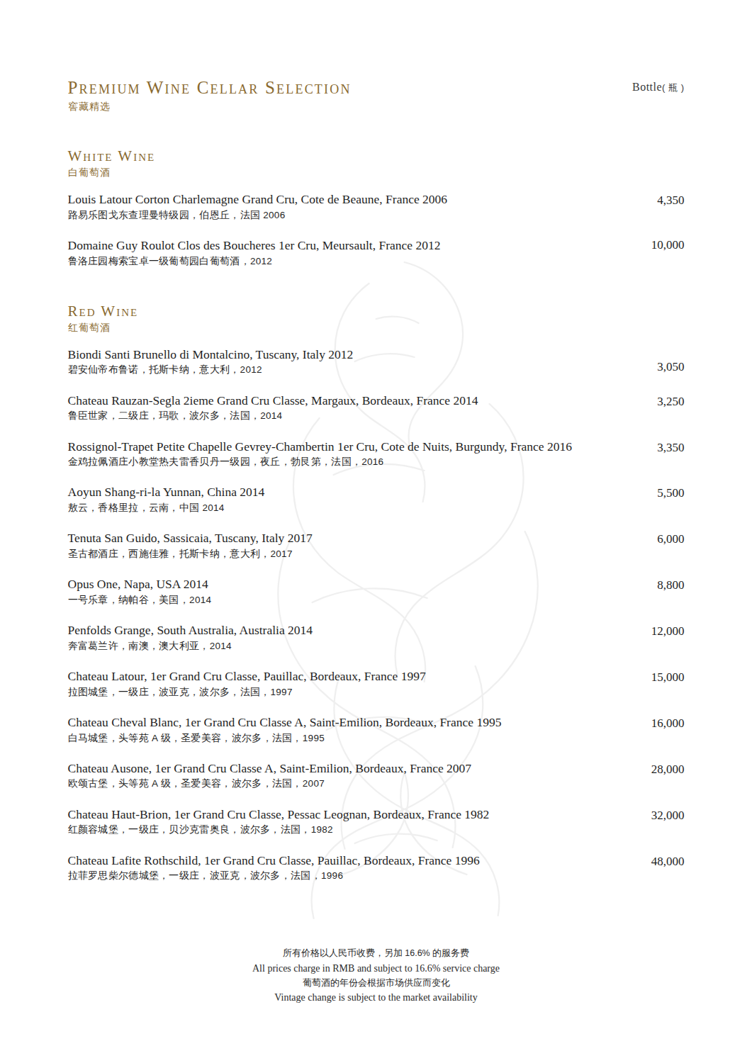Premium Wine Cellar Selection
窖藏精选
Bottle( 瓶 )
White Wine
白葡萄酒
Louis Latour Corton Charlemagne Grand Cru, Cote de Beaune, France 2006
路易乐图戈东查理曼特级园，伯恩丘，法国 2006
4,350
Domaine Guy Roulot Clos des Boucheres 1er Cru, Meursault, France 2012
鲁洛庄园梅索宝卓一级葡萄园白葡萄酒，2012
10,000
Red Wine
红葡萄酒
Biondi Santi Brunello di Montalcino, Tuscany, Italy 2012
碧安仙帝布鲁诺，托斯卡纳，意大利，2012
3,050
Chateau Rauzan-Segla 2ieme Grand Cru Classe, Margaux, Bordeaux, France 2014
鲁臣世家，二级庄，玛歌，波尔多，法国，2014
3,250
Rossignol-Trapet Petite Chapelle Gevrey-Chambertin 1er Cru, Cote de Nuits, Burgundy, France 2016
金鸡拉佩酒庄小教堂热夫雷香贝丹一级园，夜丘，勃艮第，法国，2016
3,350
Aoyun Shang-ri-la Yunnan, China 2014
敖云，香格里拉，云南，中国 2014
5,500
Tenuta San Guido, Sassicaia, Tuscany, Italy 2017
圣古都酒庄，西施佳雅，托斯卡纳，意大利，2017
6,000
Opus One, Napa, USA 2014
一号乐章，纳帕谷，美国，2014
8,800
Penfolds Grange, South Australia, Australia 2014
奔富葛兰许，南澳，澳大利亚，2014
12,000
Chateau Latour, 1er Grand Cru Classe, Pauillac, Bordeaux, France 1997
拉图城堡，一级庄，波亚克，波尔多，法国，1997
15,000
Chateau Cheval Blanc, 1er Grand Cru Classe A, Saint-Emilion, Bordeaux, France 1995
白马城堡，头等苑 A 级，圣爱美容，波尔多，法国，1995
16,000
Chateau Ausone, 1er Grand Cru Classe A, Saint-Emilion, Bordeaux, France 2007
欧颂古堡，头等苑 A 级，圣爱美容，波尔多，法国，2007
28,000
Chateau Haut-Brion, 1er Grand Cru Classe, Pessac Leognan, Bordeaux, France 1982
红颜容城堡，一级庄，贝沙克雷奥良，波尔多，法国，1982
32,000
Chateau Lafite Rothschild, 1er Grand Cru Classe, Pauillac, Bordeaux, France 1996
拉菲罗思柴尔德城堡，一级庄，波亚克，波尔多，法国，1996
48,000
所有价格以人民币收费，另加 16.6% 的服务费
All prices charge in RMB and subject to 16.6% service charge
葡萄酒的年份会根据市场供应而变化
Vintage change is subject to the market availability